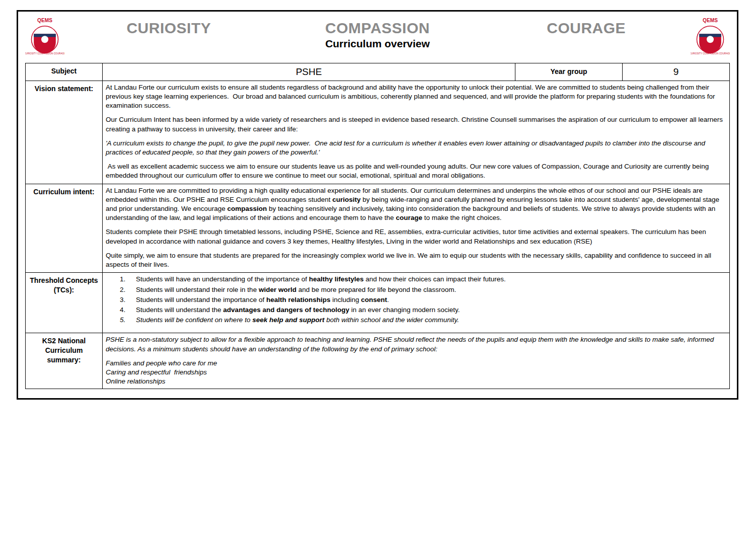QEMS CURIOSITY COMPASSION COURAGE
CURIOSITY COMPASSION COURAGE
Curriculum overview
QEMS CURIOSITY COMPASSION COURAGE
| Subject | PSHE | Year group | 9 |
| Vision statement: | At Landau Forte our curriculum exists to ensure all students regardless of background and ability have the opportunity to unlock their potential. We are committed to students being challenged from their previous key stage learning experiences. Our broad and balanced curriculum is ambitious, coherently planned and sequenced, and will provide the platform for preparing students with the foundations for examination success. Our Curriculum Intent has been informed by a wide variety of researchers and is steeped in evidence based research. Christine Counsell summarises the aspiration of our curriculum to empower all learners creating a pathway to success in university, their career and life: 'A curriculum exists to change the pupil, to give the pupil new power. One acid test for a curriculum is whether it enables even lower attaining or disadvantaged pupils to clamber into the discourse and practices of educated people, so that they gain powers of the powerful.' As well as excellent academic success we aim to ensure our students leave us as polite and well-rounded young adults. Our new core values of Compassion, Courage and Curiosity are currently being embedded throughout our curriculum offer to ensure we continue to meet our social, emotional, spiritual and moral obligations. |
| Curriculum intent: | At Landau Forte we are committed to providing a high quality educational experience for all students. Our curriculum determines and underpins the whole ethos of our school and our PSHE ideals are embedded within this. Our PSHE and RSE Curriculum encourages student curiosity by being wide-ranging and carefully planned by ensuring lessons take into account students' age, developmental stage and prior understanding. We encourage compassion by teaching sensitively and inclusively, taking into consideration the background and beliefs of students. We strive to always provide students with an understanding of the law, and legal implications of their actions and encourage them to have the courage to make the right choices. Students complete their PSHE through timetabled lessons, including PSHE, Science and RE, assemblies, extra-curricular activities, tutor time activities and external speakers. The curriculum has been developed in accordance with national guidance and covers 3 key themes, Healthy lifestyles, Living in the wider world and Relationships and sex education (RSE) Quite simply, we aim to ensure that students are prepared for the increasingly complex world we live in. We aim to equip our students with the necessary skills, capability and confidence to succeed in all aspects of their lives. |
| Threshold Concepts (TCs): | 1. Students will have an understanding of the importance of healthy lifestyles and how their choices can impact their futures. 2. Students will understand their role in the wider world and be more prepared for life beyond the classroom. 3. Students will understand the importance of health relationships including consent . 4. Students will understand the advantages and dangers of technology in an ever changing modern society. 5. Students will be confident on where to seek help and support both within school and the wider community. |
| KS2 National Curriculum summary: | PSHE is a non-statutory subject to allow for a flexible approach to teaching and learning. PSHE should reflect the needs of the pupils and equip them with the knowledge and skills to make safe, informed decisions. As a minimum students should have an understanding of the following by the end of primary school: Families and people who care for me Caring and respectful friendships Online relationships |